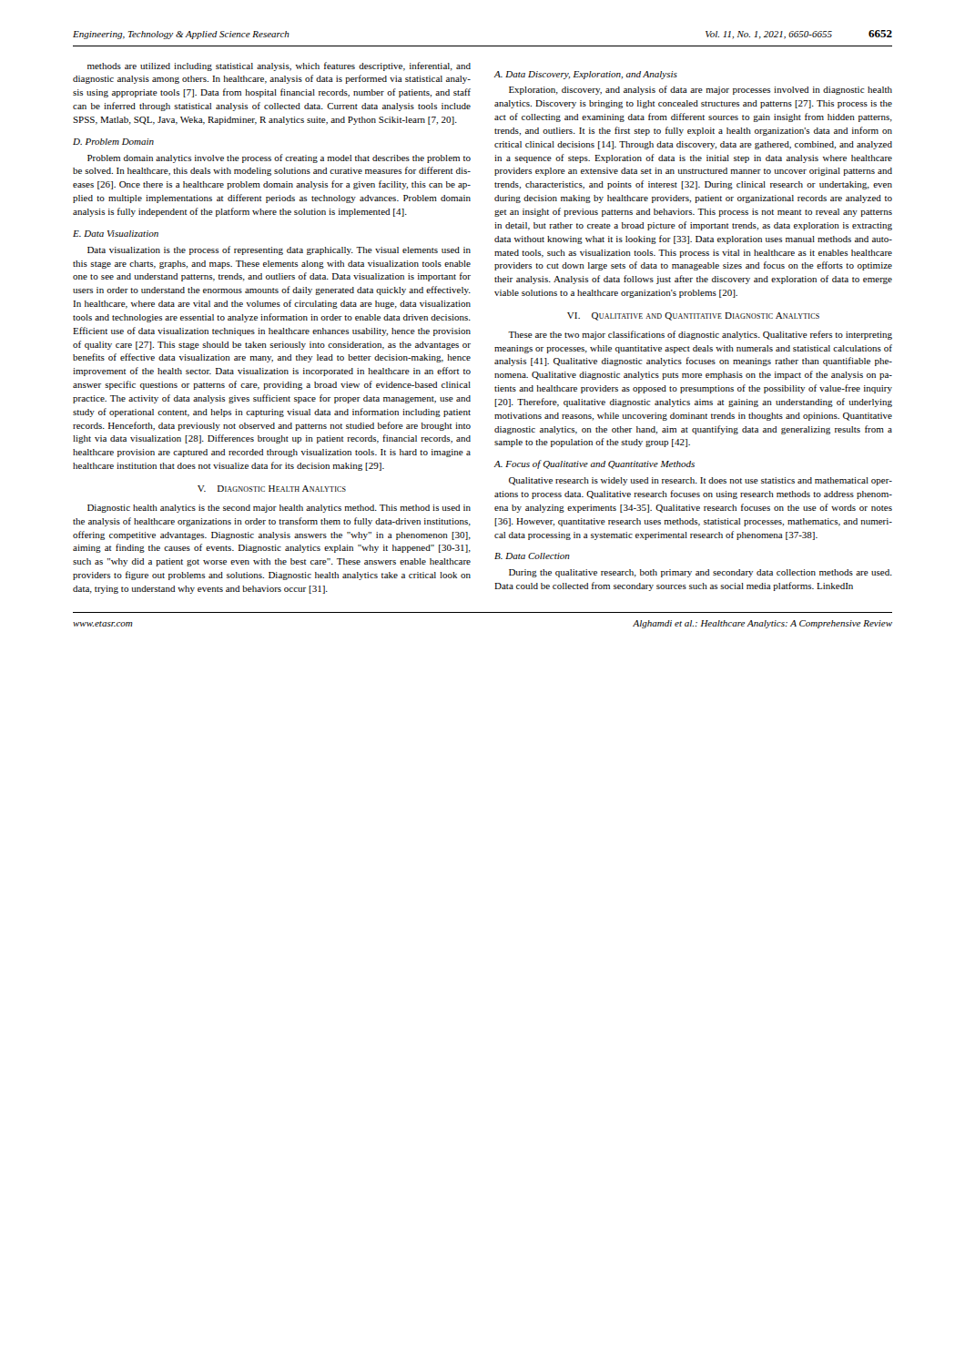Engineering, Technology & Applied Science Research Vol. 11, No. 1, 2021, 6650-6655 6652
methods are utilized including statistical analysis, which features descriptive, inferential, and diagnostic analysis among others. In healthcare, analysis of data is performed via statistical analysis using appropriate tools [7]. Data from hospital financial records, number of patients, and staff can be inferred through statistical analysis of collected data. Current data analysis tools include SPSS, Matlab, SQL, Java, Weka, Rapidminer, R analytics suite, and Python Scikit-learn [7, 20].
D. Problem Domain
Problem domain analytics involve the process of creating a model that describes the problem to be solved. In healthcare, this deals with modeling solutions and curative measures for different diseases [26]. Once there is a healthcare problem domain analysis for a given facility, this can be applied to multiple implementations at different periods as technology advances. Problem domain analysis is fully independent of the platform where the solution is implemented [4].
E. Data Visualization
Data visualization is the process of representing data graphically. The visual elements used in this stage are charts, graphs, and maps. These elements along with data visualization tools enable one to see and understand patterns, trends, and outliers of data. Data visualization is important for users in order to understand the enormous amounts of daily generated data quickly and effectively. In healthcare, where data are vital and the volumes of circulating data are huge, data visualization tools and technologies are essential to analyze information in order to enable data driven decisions. Efficient use of data visualization techniques in healthcare enhances usability, hence the provision of quality care [27]. This stage should be taken seriously into consideration, as the advantages or benefits of effective data visualization are many, and they lead to better decision-making, hence improvement of the health sector. Data visualization is incorporated in healthcare in an effort to answer specific questions or patterns of care, providing a broad view of evidence-based clinical practice. The activity of data analysis gives sufficient space for proper data management, use and study of operational content, and helps in capturing visual data and information including patient records. Henceforth, data previously not observed and patterns not studied before are brought into light via data visualization [28]. Differences brought up in patient records, financial records, and healthcare provision are captured and recorded through visualization tools. It is hard to imagine a healthcare institution that does not visualize data for its decision making [29].
V. Diagnostic Health Analytics
Diagnostic health analytics is the second major health analytics method. This method is used in the analysis of healthcare organizations in order to transform them to fully data-driven institutions, offering competitive advantages. Diagnostic analysis answers the "why" in a phenomenon [30], aiming at finding the causes of events. Diagnostic analytics explain "why it happened" [30-31], such as "why did a patient got worse even with the best care". These answers enable healthcare providers to figure out problems and solutions. Diagnostic health analytics take a critical look on data, trying to understand why events and behaviors occur [31].
A. Data Discovery, Exploration, and Analysis
Exploration, discovery, and analysis of data are major processes involved in diagnostic health analytics. Discovery is bringing to light concealed structures and patterns [27]. This process is the act of collecting and examining data from different sources to gain insight from hidden patterns, trends, and outliers. It is the first step to fully exploit a health organization's data and inform on critical clinical decisions [14]. Through data discovery, data are gathered, combined, and analyzed in a sequence of steps. Exploration of data is the initial step in data analysis where healthcare providers explore an extensive data set in an unstructured manner to uncover original patterns and trends, characteristics, and points of interest [32]. During clinical research or undertaking, even during decision making by healthcare providers, patient or organizational records are analyzed to get an insight of previous patterns and behaviors. This process is not meant to reveal any patterns in detail, but rather to create a broad picture of important trends, as data exploration is extracting data without knowing what it is looking for [33]. Data exploration uses manual methods and automated tools, such as visualization tools. This process is vital in healthcare as it enables healthcare providers to cut down large sets of data to manageable sizes and focus on the efforts to optimize their analysis. Analysis of data follows just after the discovery and exploration of data to emerge viable solutions to a healthcare organization's problems [20].
VI. Qualitative and Quantitative Diagnostic Analytics
These are the two major classifications of diagnostic analytics. Qualitative refers to interpreting meanings or processes, while quantitative aspect deals with numerals and statistical calculations of analysis [41]. Qualitative diagnostic analytics focuses on meanings rather than quantifiable phenomena. Qualitative diagnostic analytics puts more emphasis on the impact of the analysis on patients and healthcare providers as opposed to presumptions of the possibility of value-free inquiry [20]. Therefore, qualitative diagnostic analytics aims at gaining an understanding of underlying motivations and reasons, while uncovering dominant trends in thoughts and opinions. Quantitative diagnostic analytics, on the other hand, aim at quantifying data and generalizing results from a sample to the population of the study group [42].
A. Focus of Qualitative and Quantitative Methods
Qualitative research is widely used in research. It does not use statistics and mathematical operations to process data. Qualitative research focuses on using research methods to address phenomena by analyzing experiments [34-35]. Qualitative research focuses on the use of words or notes [36]. However, quantitative research uses methods, statistical processes, mathematics, and numerical data processing in a systematic experimental research of phenomena [37-38].
B. Data Collection
During the qualitative research, both primary and secondary data collection methods are used. Data could be collected from secondary sources such as social media platforms. LinkedIn
www.etasr.com Alghamdi et al.: Healthcare Analytics: A Comprehensive Review